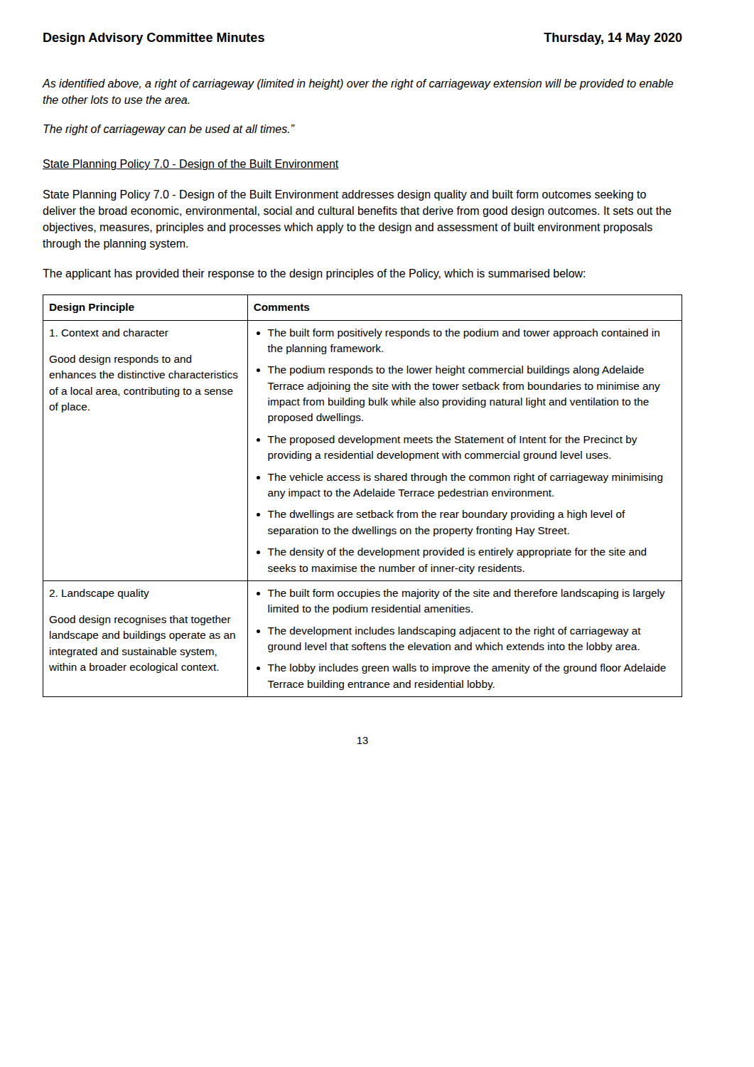Design Advisory Committee Minutes
Thursday, 14 May 2020
As identified above, a right of carriageway (limited in height) over the right of carriageway extension will be provided to enable the other lots to use the area.
The right of carriageway can be used at all times.”
State Planning Policy 7.0 - Design of the Built Environment
State Planning Policy 7.0 - Design of the Built Environment addresses design quality and built form outcomes seeking to deliver the broad economic, environmental, social and cultural benefits that derive from good design outcomes. It sets out the objectives, measures, principles and processes which apply to the design and assessment of built environment proposals through the planning system.
The applicant has provided their response to the design principles of the Policy, which is summarised below:
| Design Principle | Comments |
| --- | --- |
| 1. Context and character Good design responds to and enhances the distinctive characteristics of a local area, contributing to a sense of place. | The built form positively responds to the podium and tower approach contained in the planning framework. The podium responds to the lower height commercial buildings along Adelaide Terrace adjoining the site with the tower setback from boundaries to minimise any impact from building bulk while also providing natural light and ventilation to the proposed dwellings. The proposed development meets the Statement of Intent for the Precinct by providing a residential development with commercial ground level uses. The vehicle access is shared through the common right of carriageway minimising any impact to the Adelaide Terrace pedestrian environment. The dwellings are setback from the rear boundary providing a high level of separation to the dwellings on the property fronting Hay Street. The density of the development provided is entirely appropriate for the site and seeks to maximise the number of inner-city residents. |
| 2. Landscape quality Good design recognises that together landscape and buildings operate as an integrated and sustainable system, within a broader ecological context. | The built form occupies the majority of the site and therefore landscaping is largely limited to the podium residential amenities. The development includes landscaping adjacent to the right of carriageway at ground level that softens the elevation and which extends into the lobby area. The lobby includes green walls to improve the amenity of the ground floor Adelaide Terrace building entrance and residential lobby. |
13